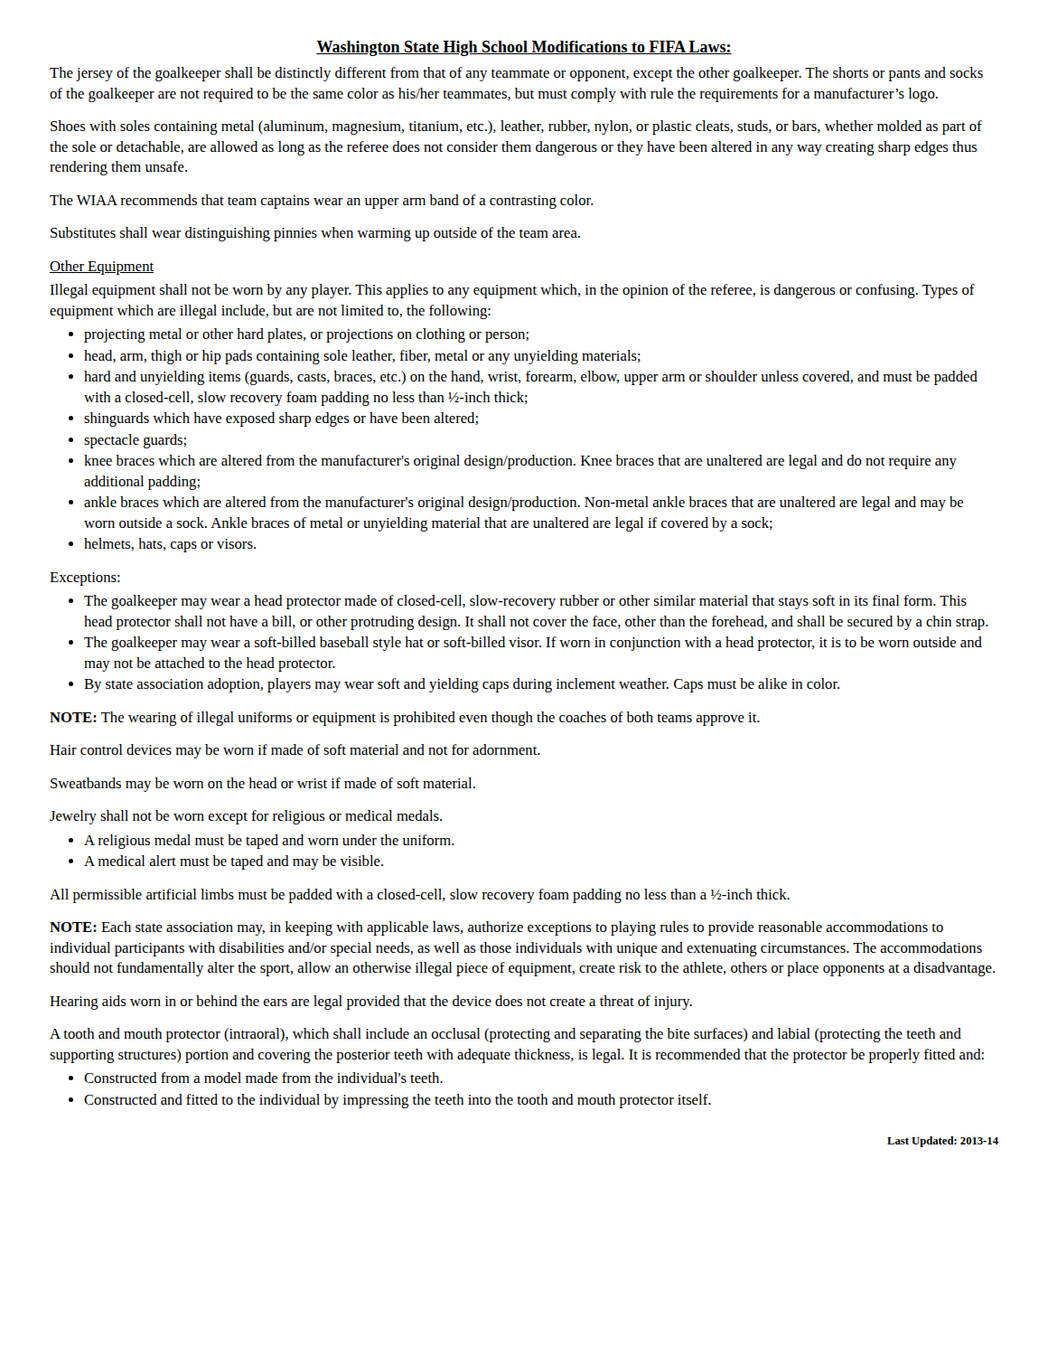Washington State High School Modifications to FIFA Laws:
The jersey of the goalkeeper shall be distinctly different from that of any teammate or opponent, except the other goalkeeper. The shorts or pants and socks of the goalkeeper are not required to be the same color as his/her teammates, but must comply with rule the requirements for a manufacturer’s logo.
Shoes with soles containing metal (aluminum, magnesium, titanium, etc.), leather, rubber, nylon, or plastic cleats, studs, or bars, whether molded as part of the sole or detachable, are allowed as long as the referee does not consider them dangerous or they have been altered in any way creating sharp edges thus rendering them unsafe.
The WIAA recommends that team captains wear an upper arm band of a contrasting color.
Substitutes shall wear distinguishing pinnies when warming up outside of the team area.
Other Equipment
Illegal equipment shall not be worn by any player. This applies to any equipment which, in the opinion of the referee, is dangerous or confusing. Types of equipment which are illegal include, but are not limited to, the following:
projecting metal or other hard plates, or projections on clothing or person;
head, arm, thigh or hip pads containing sole leather, fiber, metal or any unyielding materials;
hard and unyielding items (guards, casts, braces, etc.) on the hand, wrist, forearm, elbow, upper arm or shoulder unless covered, and must be padded with a closed-cell, slow recovery foam padding no less than ½-inch thick;
shinguards which have exposed sharp edges or have been altered;
spectacle guards;
knee braces which are altered from the manufacturer's original design/production. Knee braces that are unaltered are legal and do not require any additional padding;
ankle braces which are altered from the manufacturer's original design/production. Non-metal ankle braces that are unaltered are legal and may be worn outside a sock. Ankle braces of metal or unyielding material that are unaltered are legal if covered by a sock;
helmets, hats, caps or visors.
Exceptions:
The goalkeeper may wear a head protector made of closed-cell, slow-recovery rubber or other similar material that stays soft in its final form. This head protector shall not have a bill, or other protruding design. It shall not cover the face, other than the forehead, and shall be secured by a chin strap.
The goalkeeper may wear a soft-billed baseball style hat or soft-billed visor. If worn in conjunction with a head protector, it is to be worn outside and may not be attached to the head protector.
By state association adoption, players may wear soft and yielding caps during inclement weather. Caps must be alike in color.
NOTE: The wearing of illegal uniforms or equipment is prohibited even though the coaches of both teams approve it.
Hair control devices may be worn if made of soft material and not for adornment.
Sweatbands may be worn on the head or wrist if made of soft material.
Jewelry shall not be worn except for religious or medical medals.
A religious medal must be taped and worn under the uniform.
A medical alert must be taped and may be visible.
All permissible artificial limbs must be padded with a closed-cell, slow recovery foam padding no less than a ½-inch thick.
NOTE: Each state association may, in keeping with applicable laws, authorize exceptions to playing rules to provide reasonable accommodations to individual participants with disabilities and/or special needs, as well as those individuals with unique and extenuating circumstances. The accommodations should not fundamentally alter the sport, allow an otherwise illegal piece of equipment, create risk to the athlete, others or place opponents at a disadvantage.
Hearing aids worn in or behind the ears are legal provided that the device does not create a threat of injury.
A tooth and mouth protector (intraoral), which shall include an occlusal (protecting and separating the bite surfaces) and labial (protecting the teeth and supporting structures) portion and covering the posterior teeth with adequate thickness, is legal. It is recommended that the protector be properly fitted and:
Constructed from a model made from the individual's teeth.
Constructed and fitted to the individual by impressing the teeth into the tooth and mouth protector itself.
Last Updated: 2013-14